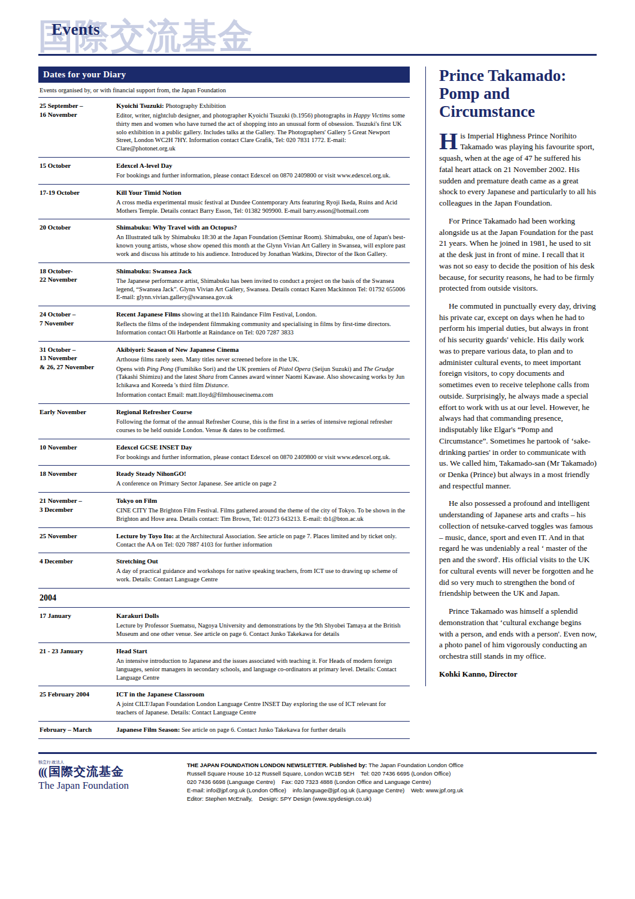国際交流基金
Events
Dates for your Diary
Events organised by, or with financial support from, the Japan Foundation
| 25 September – 16 November | Kyoichi Tsuzuki: Photography Exhibition Editor, writer, nightclub designer, and photographer Kyoichi Tsuzuki (b.1956) photographs in Happy Victims some thirty men and women who have turned the act of shopping into an unusual form of obsession. Tsuzuki's first UK solo exhibition in a public gallery. Includes talks at the Gallery. The Photographers' Gallery 5 Great Newport Street, London WC2H 7HY. Information contact Clare Grafik, Tel: 020 7831 1772. E-mail: Clare@photonet.org.uk |
| 15 October | Edexcel A-level Day For bookings and further information, please contact Edexcel on 0870 2409800 or visit www.edexcel.org.uk. |
| 17-19 October | Kill Your Timid Notion A cross media experimental music festival at Dundee Contemporary Arts featuring Ryoji Ikeda, Ruins and Acid Mothers Temple. Details contact Barry Esson, Tel: 01382 909900. E-mail barry.esson@hotmail.com |
| 20 October | Shimabuku: Why Travel with an Octopus? An Illustrated talk by Shimabuku 18:30 at the Japan Foundation (Seminar Room). Shimabuku, one of Japan's best-known young artists, whose show opened this month at the Glynn Vivian Art Gallery in Swansea, will explore past work and discuss his attitude to his audience. Introduced by Jonathan Watkins, Director of the Ikon Gallery. |
| 18 October- 22 November | Shimabuku: Swansea Jack The Japanese performance artist, Shimabuku has been invited to conduct a project on the basis of the Swansea legend, “Swansea Jack”. Glynn Vivian Art Gallery, Swansea. Details contact Karen Mackinnon Tel: 01792 655006 E-mail: glynn.vivian.gallery@swansea.gov.uk |
| 24 October – 7 November | Recent Japanese Films showing at the11th Raindance Film Festival, London. Reflects the films of the independent filmmaking community and specialising in films by first-time directors. Information contact Oli Harbottle at Raindance on Tel: 020 7287 3833 |
| 31 October – 13 November & 26, 27 November | Akibiyori: Season of New Japanese Cinema Arthouse films rarely seen. Many titles never screened before in the UK. Opens with Ping Pong (Fumihiko Sori) and the UK premiers of Pistol Opera (Seijun Suzuki) and The Grudge (Takashi Shimizu) and the latest Shara from Cannes award winner Naomi Kawase. Also showcasing works by Jun Ichikawa and Koreeda 's third film Distance . Information contact Email: matt.lloyd@filmhousecinema.com |
| Early November | Regional Refresher Course Following the format of the annual Refresher Course, this is the first in a series of intensive regional refresher courses to be held outside London. Venue & dates to be confirmed. |
| 10 November | Edexcel GCSE INSET Day For bookings and further information, please contact Edexcel on 0870 2409800 or visit www.edexcel.org.uk. |
| 18 November | Ready Steady NihonGO! A conference on Primary Sector Japanese. See article on page 2 |
| 21 November – 3 December | Tokyo on Film CINE CITY The Brighton Film Festival. Films gathered around the theme of the city of Tokyo. To be shown in the Brighton and Hove area. Details contact: Tim Brown, Tel: 01273 643213. E-mail: tb1@bton.ac.uk |
| 25 November | Lecture by Toyo Ito: at the Architectural Association. See article on page 7. Places limited and by ticket only. Contact the AA on Tel: 020 7887 4103 for further information |
| 4 December | Stretching Out A day of practical guidance and workshops for native speaking teachers, from ICT use to drawing up scheme of work. Details: Contact Language Centre |
| 2004 |
| 17 January | Karakuri Dolls Lecture by Professor Suematsu, Nagoya University and demonstrations by the 9th Shyobei Tamaya at the British Museum and one other venue. See article on page 6. Contact Junko Takekawa for details |
| 21 - 23 January | Head Start An intensive introduction to Japanese and the issues associated with teaching it. For Heads of modern foreign languages, senior managers in secondary schools, and language co-ordinators at primary level. Details: Contact Language Centre |
| 25 February 2004 | ICT in the Japanese Classroom A joint CILT/Japan Foundation London Language Centre INSET Day exploring the use of ICT relevant for teachers of Japanese. Details: Contact Language Centre |
| February – March | Japanese Film Season: See article on page 6. Contact Junko Takekawa for further details |
Prince Takamado:
Pomp and Circumstance
His Imperial Highness Prince Norihito Takamado was playing his favourite sport, squash, when at the age of 47 he suffered his fatal heart attack on 21 November 2002. His sudden and premature death came as a great shock to every Japanese and particularly to all his colleagues in the Japan Foundation.
For Prince Takamado had been working alongside us at the Japan Foundation for the past 21 years. When he joined in 1981, he used to sit at the desk just in front of mine. I recall that it was not so easy to decide the position of his desk because, for security reasons, he had to be firmly protected from outside visitors.
He commuted in punctually every day, driving his private car, except on days when he had to perform his imperial duties, but always in front of his security guards' vehicle. His daily work was to prepare various data, to plan and to administer cultural events, to meet important foreign visitors, to copy documents and sometimes even to receive telephone calls from outside. Surprisingly, he always made a special effort to work with us at our level. However, he always had that commanding presence, indisputably like Elgar's “Pomp and Circumstance”. Sometimes he partook of ‘sake-drinking parties' in order to communicate with us. We called him, Takamado-san (Mr Takamado) or Denka (Prince) but always in a most friendly and respectful manner.
He also possessed a profound and intelligent understanding of Japanese arts and crafts – his collection of netsuke-carved toggles was famous – music, dance, sport and even IT. And in that regard he was undeniably a real ‘ master of the pen and the sword'. His official visits to the UK for cultural events will never be forgotten and he did so very much to strengthen the bond of friendship between the UK and Japan.
Prince Takamado was himself a splendid demonstration that ‘cultural exchange begins with a person, and ends with a person'. Even now, a photo panel of him vigorously conducting an orchestra still stands in my office.
Kohki Kanno, Director
独立行政法人
(((国際交流基金
The Japan Foundation
THE JAPAN FOUNDATION LONDON NEWSLETTER. Published by: The Japan Foundation London Office
Russell Square House 10-12 Russell Square, London WC1B 5EH Tel: 020 7436 6695 (London Office)
020 7436 6698 (Language Centre) Fax: 020 7323 4888 (London Office and Language Centre)
E-mail: info@jpf.org.uk (London Office) info.language@jpf.og.uk (Language Centre) Web: www.jpf.org.uk
Editor: Stephen McEnally, Design: SPY Design (www.spydesign.co.uk)